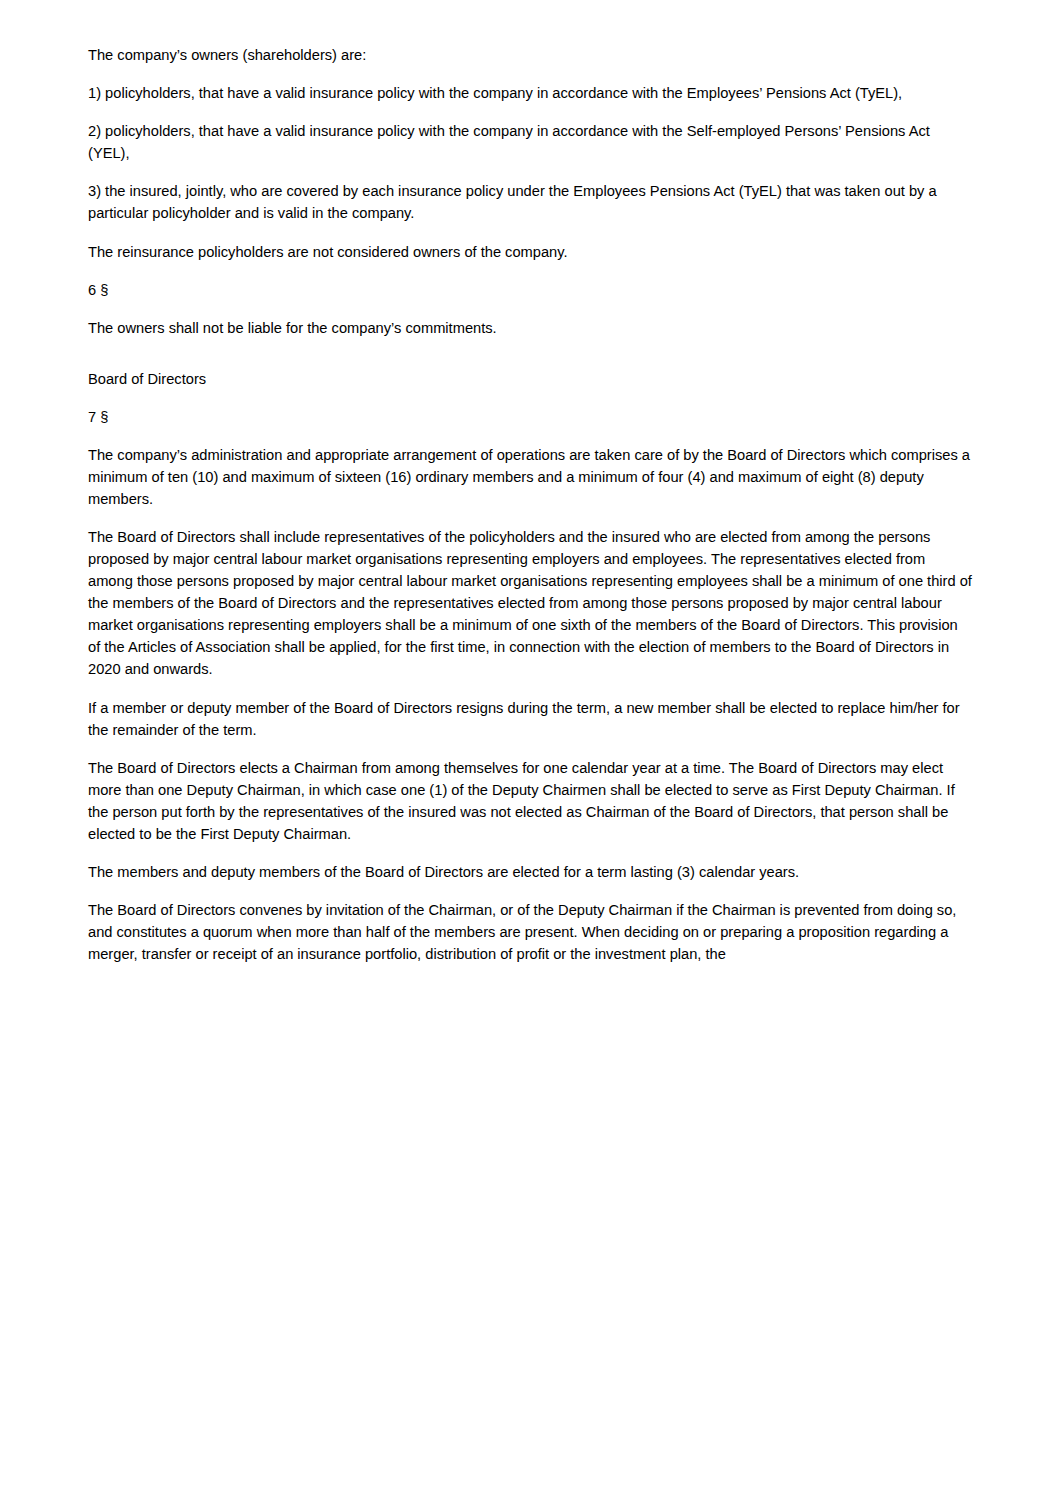The company’s owners (shareholders) are:
1) policyholders, that have a valid insurance policy with the company in accordance with the Employees’ Pensions Act (TyEL),
2) policyholders, that have a valid insurance policy with the company in accordance with the Self-employed Persons’ Pensions Act (YEL),
3) the insured, jointly, who are covered by each insurance policy under the Employees Pensions Act (TyEL) that was taken out by a particular policyholder and is valid in the company.
The reinsurance policyholders are not considered owners of the company.
6 §
The owners shall not be liable for the company’s commitments.
Board of Directors
7 §
The company’s administration and appropriate arrangement of operations are taken care of by the Board of Directors which comprises a minimum of ten (10) and maximum of sixteen (16) ordinary members and a minimum of four (4) and maximum of eight (8) deputy members.
The Board of Directors shall include representatives of the policyholders and the insured who are elected from among the persons proposed by major central labour market organisations representing employers and employees. The representatives elected from among those persons proposed by major central labour market organisations representing employees shall be a minimum of one third of the members of the Board of Directors and the representatives elected from among those persons proposed by major central labour market organisations representing employers shall be a minimum of one sixth of the members of the Board of Directors. This provision of the Articles of Association shall be applied, for the first time, in connection with the election of members to the Board of Directors in 2020 and onwards.
If a member or deputy member of the Board of Directors resigns during the term, a new member shall be elected to replace him/her for the remainder of the term.
The Board of Directors elects a Chairman from among themselves for one calendar year at a time. The Board of Directors may elect more than one Deputy Chairman, in which case one (1) of the Deputy Chairmen shall be elected to serve as First Deputy Chairman. If the person put forth by the representatives of the insured was not elected as Chairman of the Board of Directors, that person shall be elected to be the First Deputy Chairman.
The members and deputy members of the Board of Directors are elected for a term lasting (3) calendar years.
The Board of Directors convenes by invitation of the Chairman, or of the Deputy Chairman if the Chairman is prevented from doing so, and constitutes a quorum when more than half of the members are present. When deciding on or preparing a proposition regarding a merger, transfer or receipt of an insurance portfolio, distribution of profit or the investment plan, the